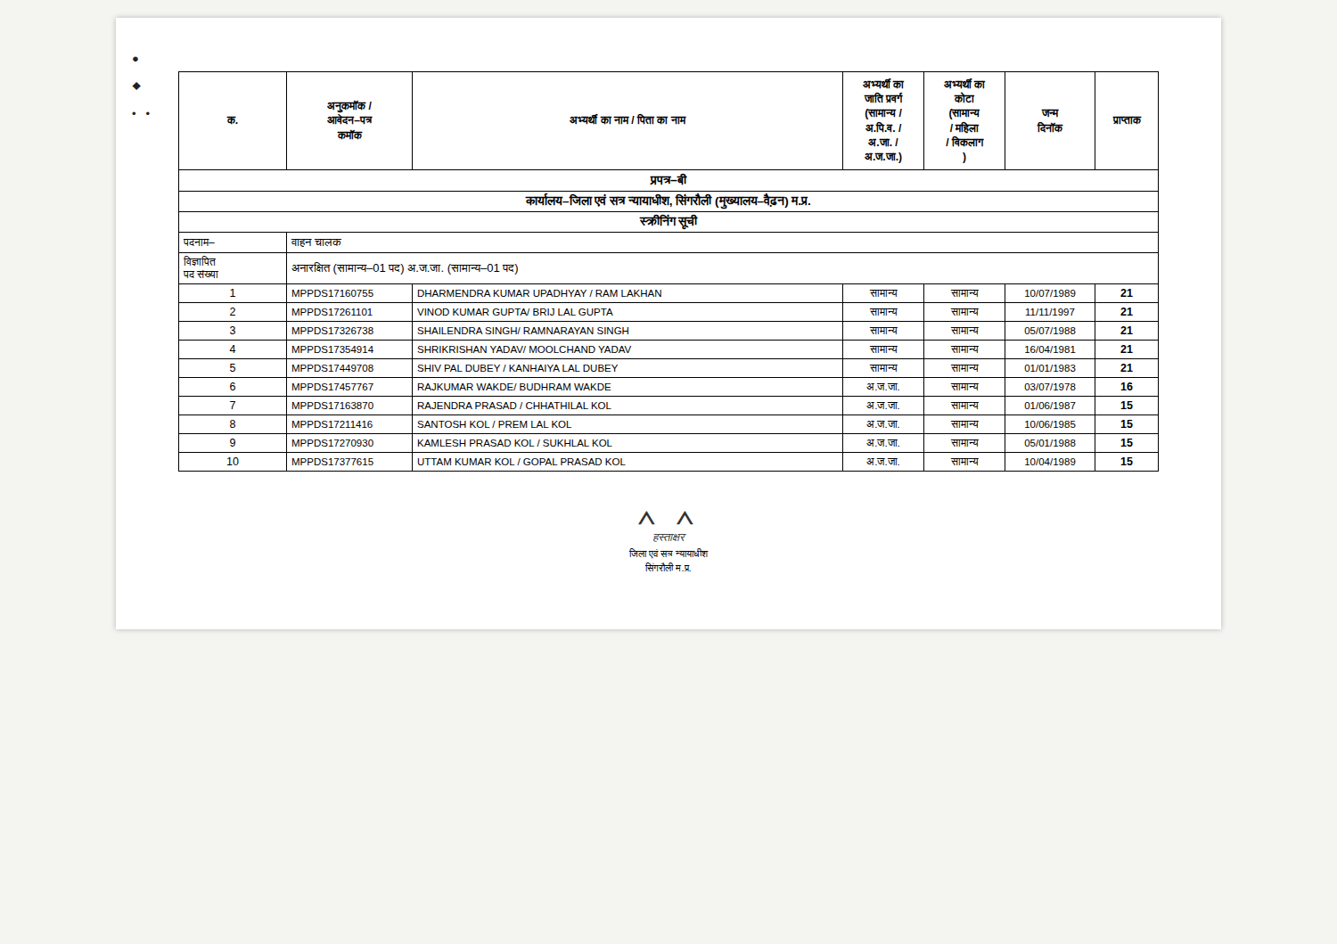●
◆
• •
| प्रपत्र–बी |
| कार्यालय–जिला एवं सत्र न्यायाधीश, सिंगरौली (मुख्यालय–वैढ़न) म.प्र. |
| स्क्रीनिंग सूची |
| पदनाम– | वाहन चालक |
| विज्ञापित पद संख्या | अनारक्षित (सामान्य–01 पद) अ.ज.जा. (सामान्य–01 पद) |
| क. | अनुकमॉक / आवेदन–पत्र कमॉक | अभ्यर्थी का नाम / पिता का नाम | अभ्यर्थी का जाति प्रवर्ग (सामान्य / अ.पि.व. / अ.जा. / अ.ज.जा.) | अभ्यर्थी का कोटा (सामान्य / महिला / विकलांग ) | जन्म दिनॉक | प्राप्तांक |
| 1 | MPPDS17160755 | DHARMENDRA KUMAR UPADHYAY / RAM LAKHAN | सामान्य | सामान्य | 10/07/1989 | 21 |
| 2 | MPPDS17261101 | VINOD KUMAR GUPTA/ BRIJ LAL GUPTA | सामान्य | सामान्य | 11/11/1997 | 21 |
| 3 | MPPDS17326738 | SHAILENDRA SINGH/ RAMNARAYAN SINGH | सामान्य | सामान्य | 05/07/1988 | 21 |
| 4 | MPPDS17354914 | SHRIKRISHAN YADAV/ MOOLCHAND YADAV | सामान्य | सामान्य | 16/04/1981 | 21 |
| 5 | MPPDS17449708 | SHIV PAL DUBEY / KANHAIYA LAL DUBEY | सामान्य | सामान्य | 01/01/1983 | 21 |
| 6 | MPPDS17457767 | RAJKUMAR WAKDE/ BUDHRAM WAKDE | अ.ज.जा. | सामान्य | 03/07/1978 | 16 |
| 7 | MPPDS17163870 | RAJENDRA PRASAD / CHHATHILAL KOL | अ.ज.जा. | सामान्य | 01/06/1987 | 15 |
| 8 | MPPDS17211416 | SANTOSH KOL / PREM LAL KOL | अ.ज.जा. | सामान्य | 10/06/1985 | 15 |
| 9 | MPPDS17270930 | KAMLESH PRASAD KOL / SUKHLAL KOL | अ.ज.जा. | सामान्य | 05/01/1988 | 15 |
| 10 | MPPDS17377615 | UTTAM KUMAR KOL / GOPAL PRASAD KOL | अ.ज.जा. | सामान्य | 10/04/1989 | 15 |
∧ ∧
हस्ताक्षर
जिला एवं सत्र न्यायाधीश
सिंगरौली म.प्र.